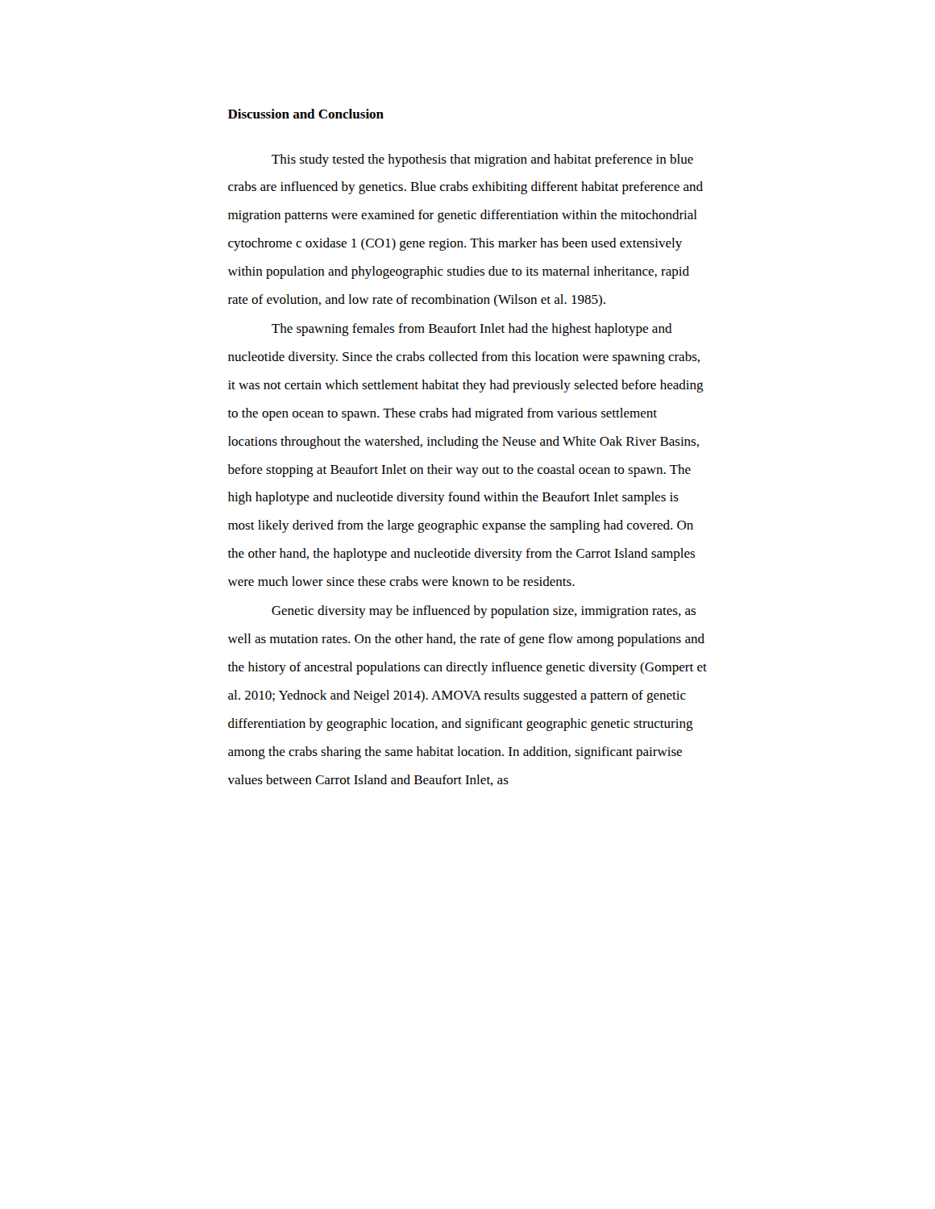Discussion and Conclusion
This study tested the hypothesis that migration and habitat preference in blue crabs are influenced by genetics. Blue crabs exhibiting different habitat preference and migration patterns were examined for genetic differentiation within the mitochondrial cytochrome c oxidase 1 (CO1) gene region. This marker has been used extensively within population and phylogeographic studies due to its maternal inheritance, rapid rate of evolution, and low rate of recombination (Wilson et al. 1985).
The spawning females from Beaufort Inlet had the highest haplotype and nucleotide diversity. Since the crabs collected from this location were spawning crabs, it was not certain which settlement habitat they had previously selected before heading to the open ocean to spawn. These crabs had migrated from various settlement locations throughout the watershed, including the Neuse and White Oak River Basins, before stopping at Beaufort Inlet on their way out to the coastal ocean to spawn. The high haplotype and nucleotide diversity found within the Beaufort Inlet samples is most likely derived from the large geographic expanse the sampling had covered. On the other hand, the haplotype and nucleotide diversity from the Carrot Island samples were much lower since these crabs were known to be residents.
Genetic diversity may be influenced by population size, immigration rates, as well as mutation rates. On the other hand, the rate of gene flow among populations and the history of ancestral populations can directly influence genetic diversity (Gompert et al. 2010; Yednock and Neigel 2014). AMOVA results suggested a pattern of genetic differentiation by geographic location, and significant geographic genetic structuring among the crabs sharing the same habitat location. In addition, significant pairwise values between Carrot Island and Beaufort Inlet, as